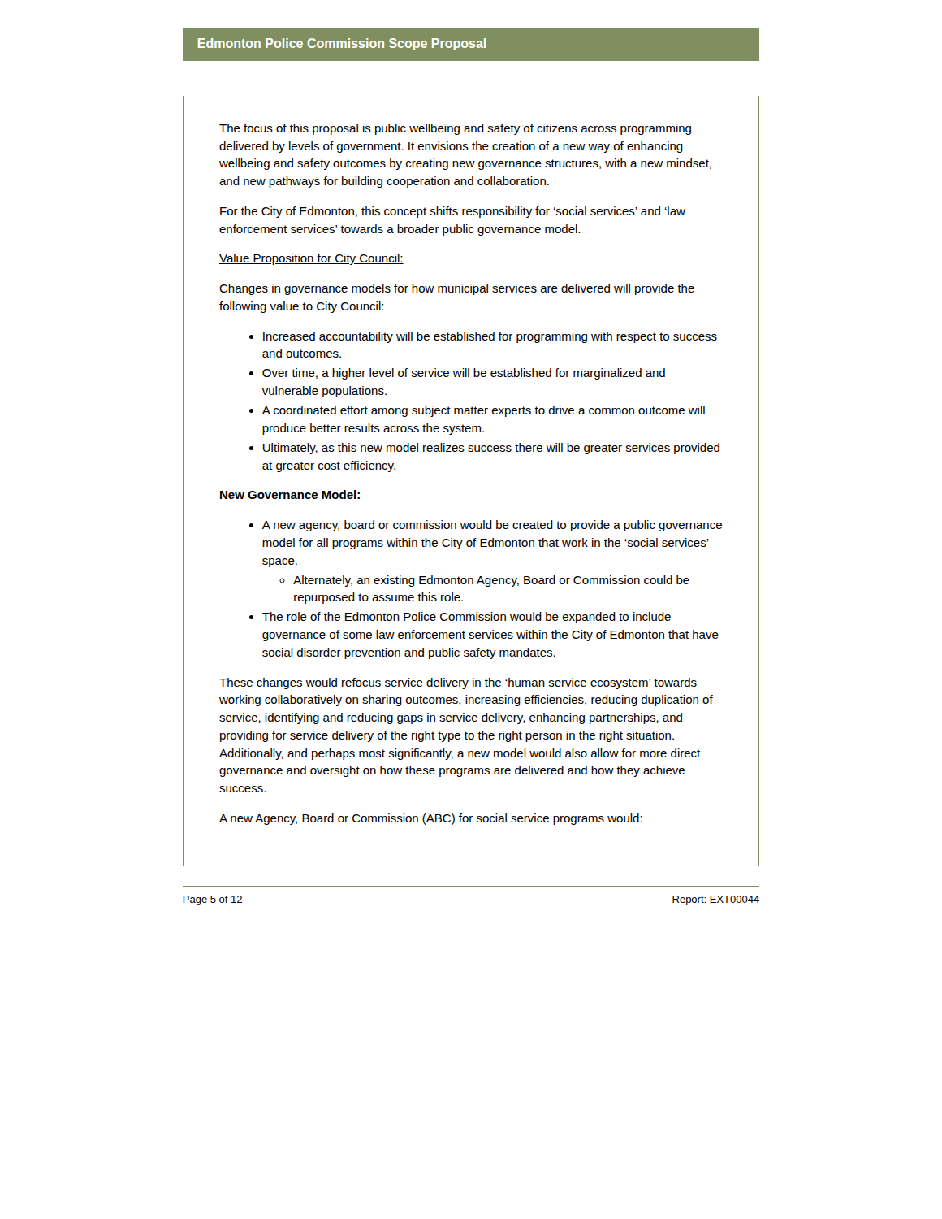Edmonton Police Commission Scope Proposal
The focus of this proposal is public wellbeing and safety of citizens across programming delivered by levels of government. It envisions the creation of a new way of enhancing wellbeing and safety outcomes by creating new governance structures, with a new mindset, and new pathways for building cooperation and collaboration.
For the City of Edmonton, this concept shifts responsibility for ‘social services’ and ‘law enforcement services’ towards a broader public governance model.
Value Proposition for City Council:
Changes in governance models for how municipal services are delivered will provide the following value to City Council:
Increased accountability will be established for programming with respect to success and outcomes.
Over time, a higher level of service will be established for marginalized and vulnerable populations.
A coordinated effort among subject matter experts to drive a common outcome will produce better results across the system.
Ultimately, as this new model realizes success there will be greater services provided at greater cost efficiency.
New Governance Model:
A new agency, board or commission would be created to provide a public governance model for all programs within the City of Edmonton that work in the ‘social services’ space.
Alternately, an existing Edmonton Agency, Board or Commission could be repurposed to assume this role.
The role of the Edmonton Police Commission would be expanded to include governance of some law enforcement services within the City of Edmonton that have social disorder prevention and public safety mandates.
These changes would refocus service delivery in the ‘human service ecosystem’ towards working collaboratively on sharing outcomes, increasing efficiencies, reducing duplication of service, identifying and reducing gaps in service delivery, enhancing partnerships, and providing for service delivery of the right type to the right person in the right situation. Additionally, and perhaps most significantly, a new model would also allow for more direct governance and oversight on how these programs are delivered and how they achieve success.
A new Agency, Board or Commission (ABC) for social service programs would:
Page 5 of 12
Report: EXT00044